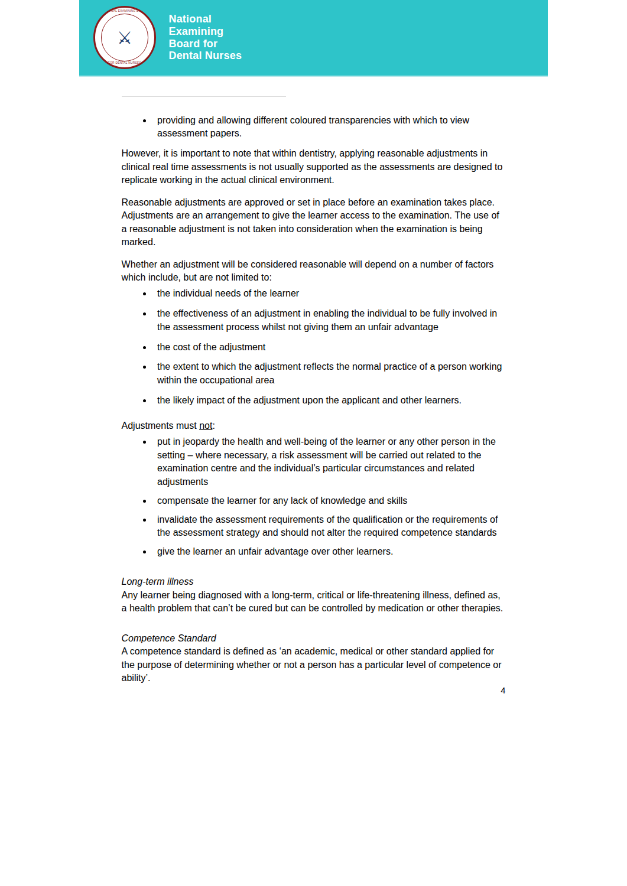NATIONAL EXAMINING BOARD
⚔
FOR DENTAL NURSES
National
Examining
Board for
Dental Nurses
providing and allowing different coloured transparencies with which to view assessment papers.
However, it is important to note that within dentistry, applying reasonable adjustments in clinical real time assessments is not usually supported as the assessments are designed to replicate working in the actual clinical environment.
Reasonable adjustments are approved or set in place before an examination takes place. Adjustments are an arrangement to give the learner access to the examination. The use of a reasonable adjustment is not taken into consideration when the examination is being marked.
Whether an adjustment will be considered reasonable will depend on a number of factors which include, but are not limited to:
the individual needs of the learner
the effectiveness of an adjustment in enabling the individual to be fully involved in the assessment process whilst not giving them an unfair advantage
the cost of the adjustment
the extent to which the adjustment reflects the normal practice of a person working within the occupational area
the likely impact of the adjustment upon the applicant and other learners.
Adjustments must not:
put in jeopardy the health and well-being of the learner or any other person in the setting – where necessary, a risk assessment will be carried out related to the examination centre and the individual’s particular circumstances and related adjustments
compensate the learner for any lack of knowledge and skills
invalidate the assessment requirements of the qualification or the requirements of the assessment strategy and should not alter the required competence standards
give the learner an unfair advantage over other learners.
Long-term illness
Any learner being diagnosed with a long-term, critical or life-threatening illness, defined as, a health problem that can’t be cured but can be controlled by medication or other therapies.
Competence Standard
A competence standard is defined as ‘an academic, medical or other standard applied for the purpose of determining whether or not a person has a particular level of competence or ability’.
4